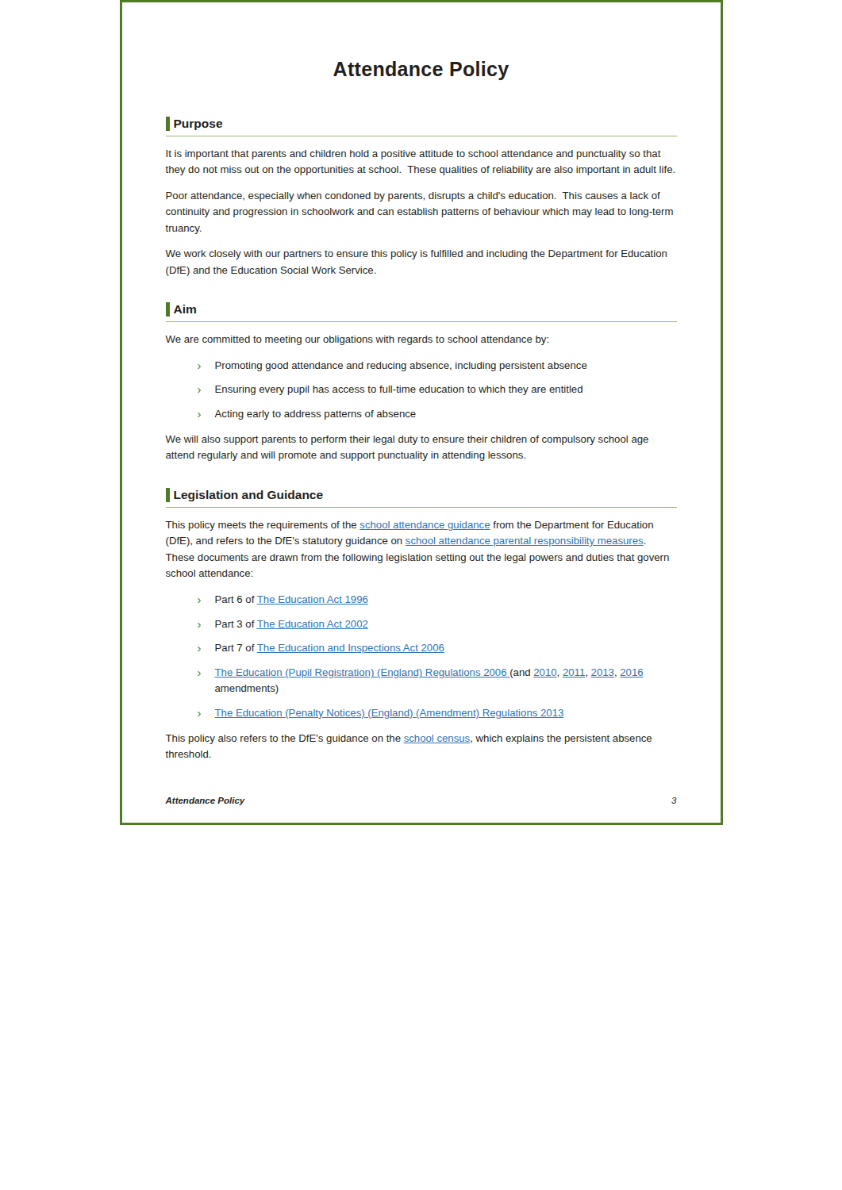Attendance Policy
Purpose
It is important that parents and children hold a positive attitude to school attendance and punctuality so that they do not miss out on the opportunities at school. These qualities of reliability are also important in adult life.
Poor attendance, especially when condoned by parents, disrupts a child's education. This causes a lack of continuity and progression in schoolwork and can establish patterns of behaviour which may lead to long-term truancy.
We work closely with our partners to ensure this policy is fulfilled and including the Department for Education (DfE) and the Education Social Work Service.
Aim
We are committed to meeting our obligations with regards to school attendance by:
Promoting good attendance and reducing absence, including persistent absence
Ensuring every pupil has access to full-time education to which they are entitled
Acting early to address patterns of absence
We will also support parents to perform their legal duty to ensure their children of compulsory school age attend regularly and will promote and support punctuality in attending lessons.
Legislation and Guidance
This policy meets the requirements of the school attendance guidance from the Department for Education (DfE), and refers to the DfE's statutory guidance on school attendance parental responsibility measures. These documents are drawn from the following legislation setting out the legal powers and duties that govern school attendance:
Part 6 of The Education Act 1996
Part 3 of The Education Act 2002
Part 7 of The Education and Inspections Act 2006
The Education (Pupil Registration) (England) Regulations 2006 (and 2010, 2011, 2013, 2016 amendments)
The Education (Penalty Notices) (England) (Amendment) Regulations 2013
This policy also refers to the DfE's guidance on the school census, which explains the persistent absence threshold.
Attendance Policy 3